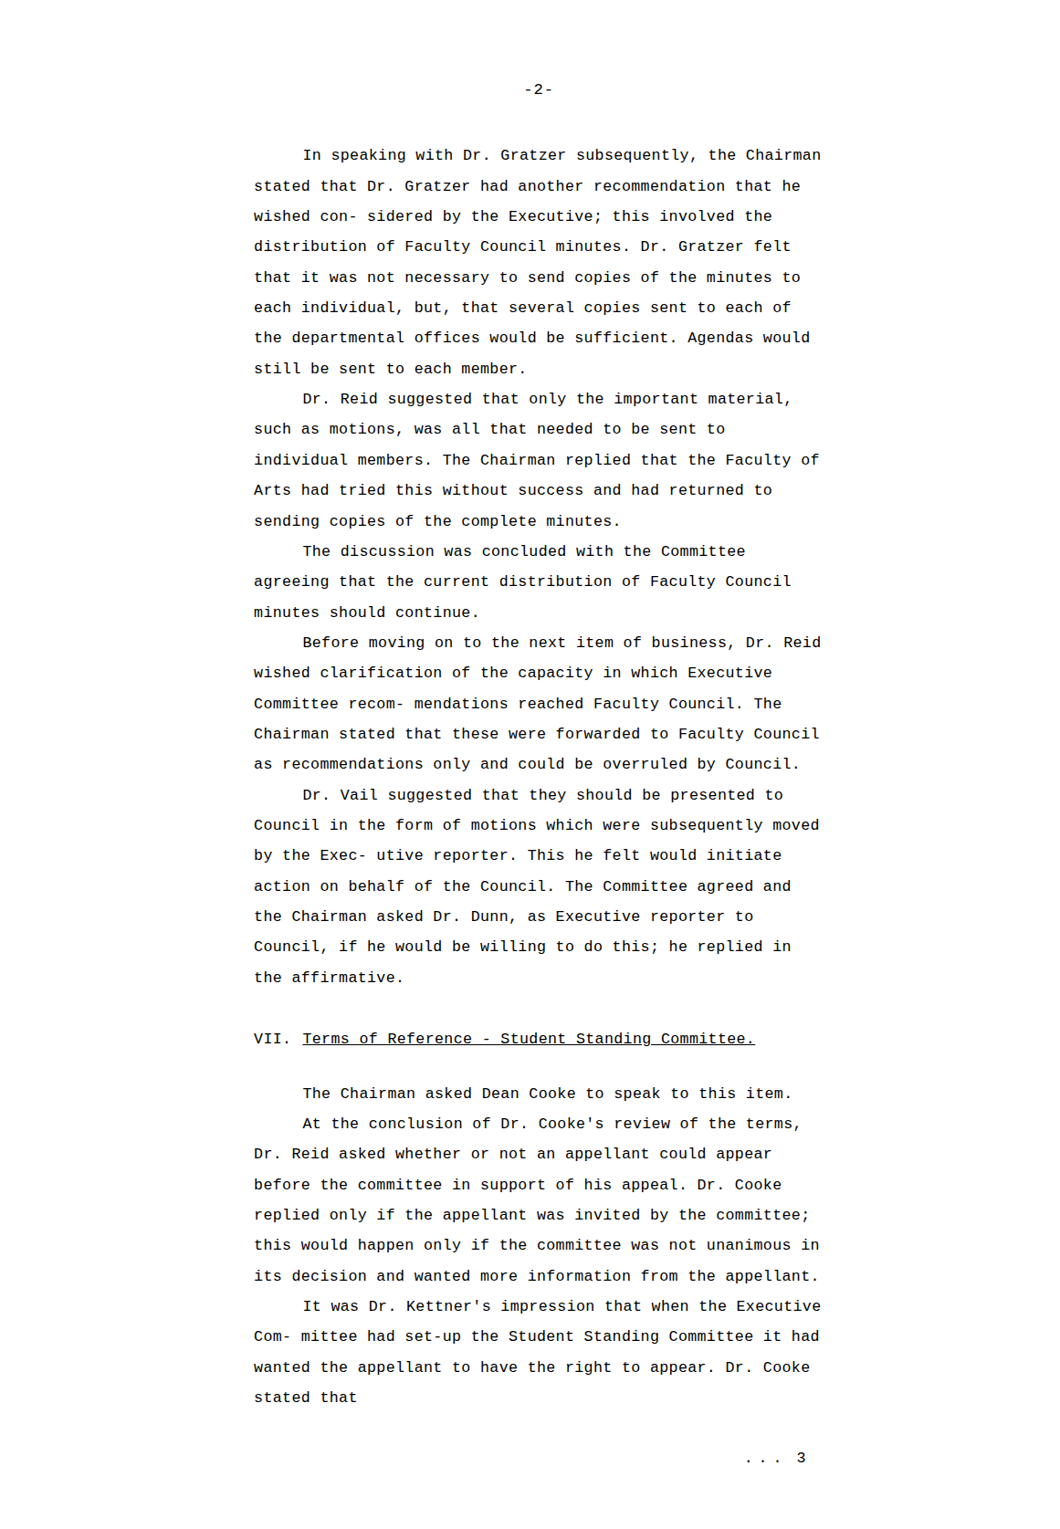-2-
In speaking with Dr. Gratzer subsequently, the Chairman stated that Dr. Gratzer had another recommendation that he wished con- sidered by the Executive; this involved the distribution of Faculty Council minutes. Dr. Gratzer felt that it was not necessary to send copies of the minutes to each individual, but, that several copies sent to each of the departmental offices would be sufficient. Agendas would still be sent to each member.
Dr. Reid suggested that only the important material, such as motions, was all that needed to be sent to individual members. The Chairman replied that the Faculty of Arts had tried this without success and had returned to sending copies of the complete minutes.
The discussion was concluded with the Committee agreeing that the current distribution of Faculty Council minutes should continue.
Before moving on to the next item of business, Dr. Reid wished clarification of the capacity in which Executive Committee recom- mendations reached Faculty Council. The Chairman stated that these were forwarded to Faculty Council as recommendations only and could be overruled by Council.
Dr. Vail suggested that they should be presented to Council in the form of motions which were subsequently moved by the Exec- utive reporter. This he felt would initiate action on behalf of the Council. The Committee agreed and the Chairman asked Dr. Dunn, as Executive reporter to Council, if he would be willing to do this; he replied in the affirmative.
VII.
Terms of Reference - Student Standing Committee.
The Chairman asked Dean Cooke to speak to this item.
At the conclusion of Dr. Cooke's review of the terms, Dr. Reid asked whether or not an appellant could appear before the committee in support of his appeal. Dr. Cooke replied only if the appellant was invited by the committee; this would happen only if the committee was not unanimous in its decision and wanted more information from the appellant.
It was Dr. Kettner's impression that when the Executive Com- mittee had set-up the Student Standing Committee it had wanted the appellant to have the right to appear. Dr. Cooke stated that
... 3